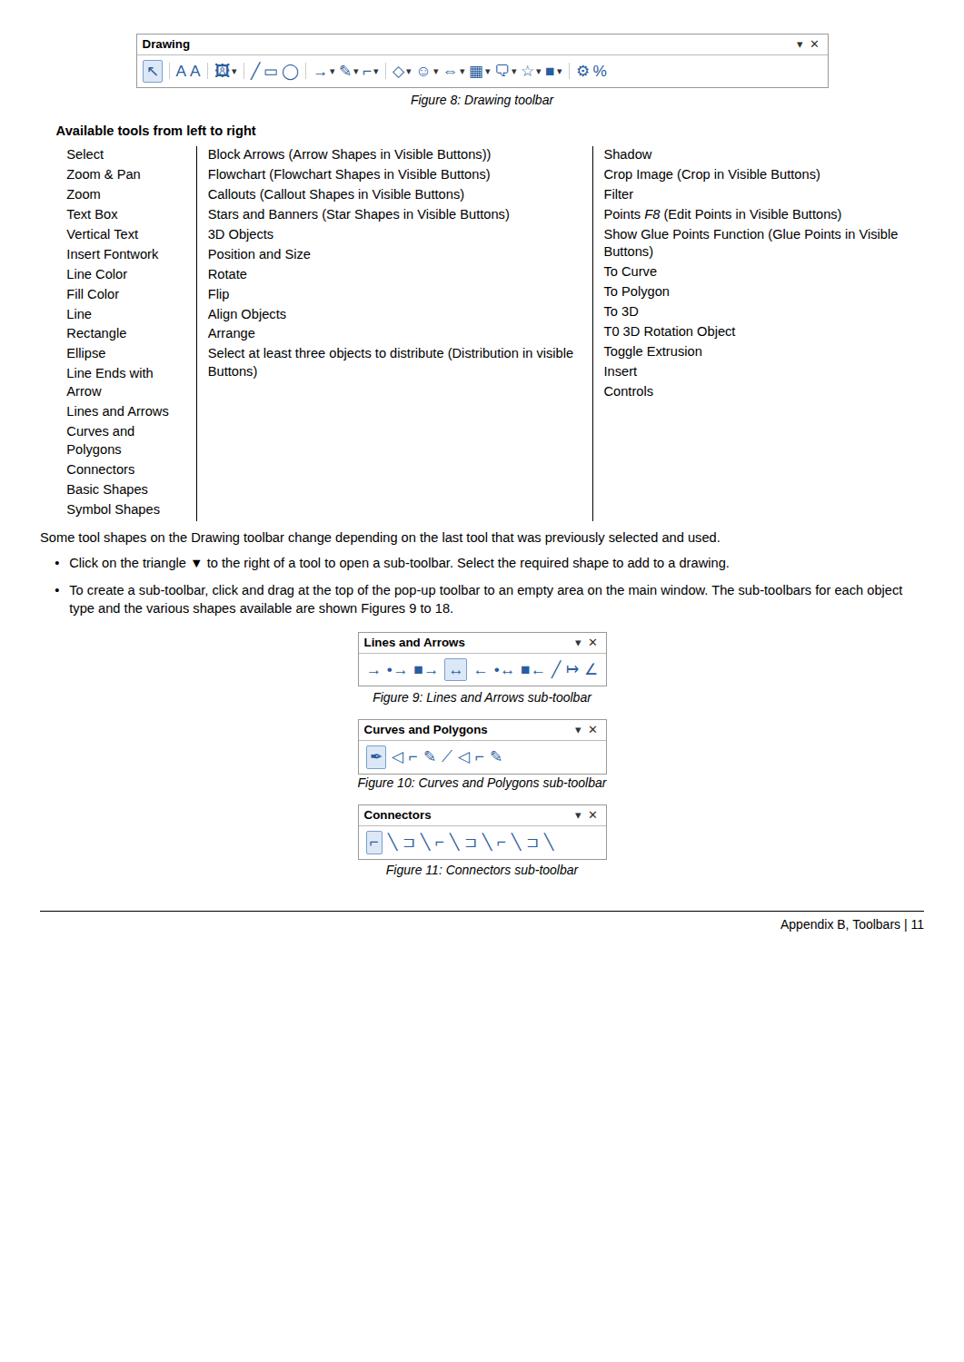Drawing ▾ ✕
↖ A A 🖼▾ ╱ ▭ ◯ →▾ ✎▾ ⌐▾ ◇▾ ☺▾ ⇔▾ ▦▾ 🗨▾ ☆▾ ■▾ ⚙ %
Figure 8: Drawing toolbar
Available tools from left to right
| Select Zoom & Pan Zoom Text Box Vertical Text Insert Fontwork Line Color Fill Color Line Rectangle Ellipse Line Ends with Arrow Lines and Arrows Curves and Polygons Connectors Basic Shapes Symbol Shapes | Block Arrows (Arrow Shapes in Visible Buttons)) Flowchart (Flowchart Shapes in Visible Buttons) Callouts (Callout Shapes in Visible Buttons) Stars and Banners (Star Shapes in Visible Buttons) 3D Objects Position and Size Rotate Flip Align Objects Arrange Select at least three objects to distribute (Distribution in visible Buttons) | Shadow Crop Image (Crop in Visible Buttons) Filter Points F8 (Edit Points in Visible Buttons) Show Glue Points Function (Glue Points in Visible Buttons) To Curve To Polygon To 3D T0 3D Rotation Object Toggle Extrusion Insert Controls |
Some tool shapes on the Drawing toolbar change depending on the last tool that was previously selected and used.
Click on the triangle ▼ to the right of a tool to open a sub-toolbar. Select the required shape to add to a drawing.
To create a sub-toolbar, click and drag at the top of the pop-up toolbar to an empty area on the main window. The sub-toolbars for each object type and the various shapes available are shown Figures 9 to 18.
Lines and Arrows ▾ ✕
→ •→ ■→ ↔ ← •↔ ■← ╱ ↦ ∠
Figure 9: Lines and Arrows sub-toolbar
Curves and Polygons ▾ ✕
✒ ◁ ⌐ ✎ ⟋ ◁ ⌐ ✎
Figure 10: Curves and Polygons sub-toolbar
Connectors ▾ ✕
⌐ ╲ ⊐ ╲ ⌐ ╲ ⊐ ╲ ⌐ ╲ ⊐ ╲
Figure 11: Connectors sub-toolbar
Appendix B, Toolbars | 11